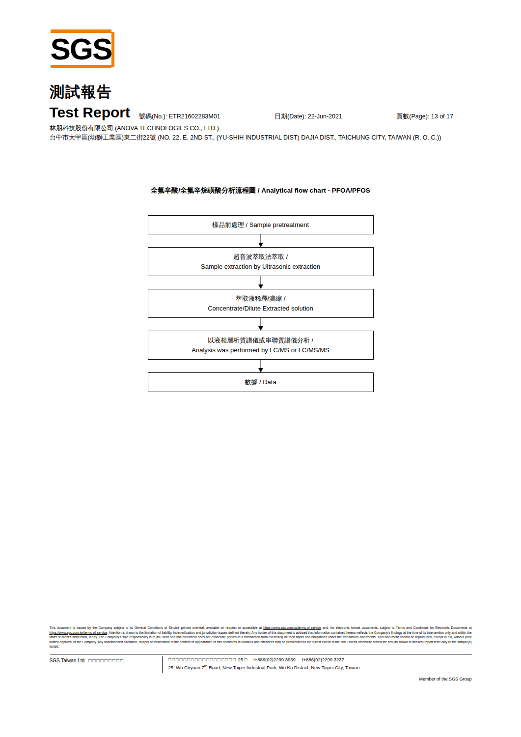SGS
測試報告
Test Report
號碼(No.): ETR21602283M01 日期(Date): 22-Jun-2021 頁數(Page): 13 of 17
林朋科技股份有限公司 (ANOVA TECHNOLOGIES CO., LTD.)
台中市大甲區(幼獅工業區)東二街22號 (NO. 22, E. 2ND ST., (YU-SHIH INDUSTRIAL DIST) DAJIA DIST., TAICHUNG CITY, TAIWAN (R. O. C.))
全氟辛酸/全氟辛烷磺酸分析流程圖 / Analytical flow chart - PFOA/PFOS
樣品前處理 / Sample pretreatment
超音波萃取法萃取 /
Sample extraction by Ultrasonic extraction
萃取液稀釋/濃縮 /
Concentrate/Dilute Extracted solution
以液相層析質譜儀或串聯質譜儀分析 /
Analysis was performed by LC/MS or LC/MS/MS
數據 / Data
This document is issued by the Company subject to its General Conditions of Service printed overleaf, available on request or accessible at https://www.sgs.com.tw/terms-of-service and, for electronic format documents, subject to Terms and Conditions for Electronic Documents at https://www.sgs.com.tw/terms-of-service. Attention is drawn to the limitation of liability, indemnification and jurisdiction issues defined therein. Any holder of this document is advised that information contained hereon reflects the Company's findings at the time of its intervention only and within the limits of client's instruction, if any. The Company's sole responsibility is to its Client and this document does not exonerate parties to a transaction from exercising all their rights and obligations under the transaction documents. This document cannot be reproduced, except in full, without prior written approval of the Company. Any unauthorized alteration, forgery or falsification of the content or appearance of this document is unlawful and offenders may be prosecuted to the fullest extent of the law. Unless otherwise stated the results shown in this test report refer only to the sample(s) tested.
SGS Taiwan Ltd. □□□□□□□□□
□□□□□□□□□□□□□□□□□□ 25 □ t+886(02)2299 3939 f+886(02)2299 3237
25, Wu Chyuan 7th Road, New Taipei Industrial Park, Wu Ku District, New Taipei City, Taiwan
Member of the SGS Group